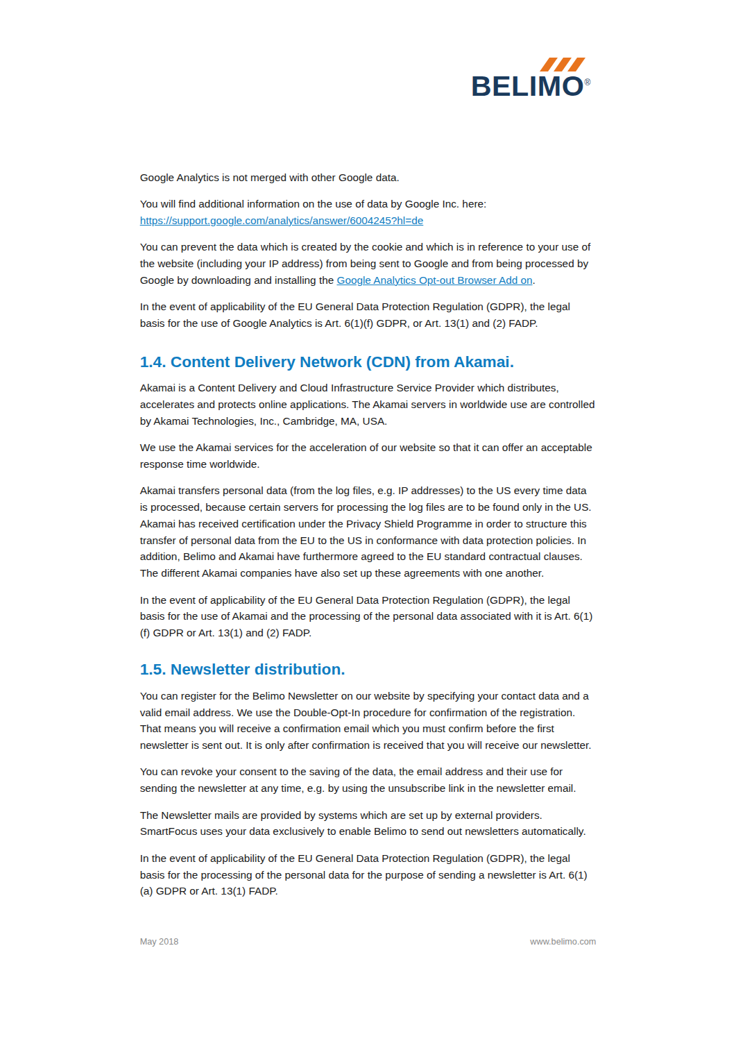BELIMO®
Google Analytics is not merged with other Google data.
You will find additional information on the use of data by Google Inc. here:
https://support.google.com/analytics/answer/6004245?hl=de
You can prevent the data which is created by the cookie and which is in reference to your use of the website (including your IP address) from being sent to Google and from being processed by Google by downloading and installing the Google Analytics Opt-out Browser Add on.
In the event of applicability of the EU General Data Protection Regulation (GDPR), the legal basis for the use of Google Analytics is Art. 6(1)(f) GDPR, or Art. 13(1) and (2) FADP.
1.4. Content Delivery Network (CDN) from Akamai.
Akamai is a Content Delivery and Cloud Infrastructure Service Provider which distributes, accelerates and protects online applications. The Akamai servers in worldwide use are controlled by Akamai Technologies, Inc., Cambridge, MA, USA.
We use the Akamai services for the acceleration of our website so that it can offer an acceptable response time worldwide.
Akamai transfers personal data (from the log files, e.g. IP addresses) to the US every time data is processed, because certain servers for processing the log files are to be found only in the US. Akamai has received certification under the Privacy Shield Programme in order to structure this transfer of personal data from the EU to the US in conformance with data protection policies. In addition, Belimo and Akamai have furthermore agreed to the EU standard contractual clauses. The different Akamai companies have also set up these agreements with one another.
In the event of applicability of the EU General Data Protection Regulation (GDPR), the legal basis for the use of Akamai and the processing of the personal data associated with it is Art. 6(1)(f) GDPR or Art. 13(1) and (2) FADP.
1.5. Newsletter distribution.
You can register for the Belimo Newsletter on our website by specifying your contact data and a valid email address. We use the Double-Opt-In procedure for confirmation of the registration. That means you will receive a confirmation email which you must confirm before the first newsletter is sent out. It is only after confirmation is received that you will receive our newsletter.
You can revoke your consent to the saving of the data, the email address and their use for sending the newsletter at any time, e.g. by using the unsubscribe link in the newsletter email.
The Newsletter mails are provided by systems which are set up by external providers. SmartFocus uses your data exclusively to enable Belimo to send out newsletters automatically.
In the event of applicability of the EU General Data Protection Regulation (GDPR), the legal basis for the processing of the personal data for the purpose of sending a newsletter is Art. 6(1)(a) GDPR or Art. 13(1) FADP.
May 2018 www.belimo.com